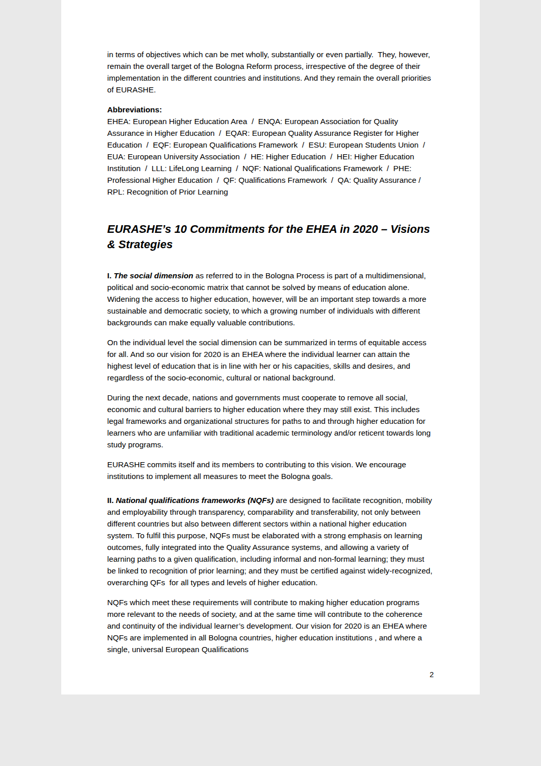in terms of objectives which can be met wholly, substantially or even partially. They, however, remain the overall target of the Bologna Reform process, irrespective of the degree of their implementation in the different countries and institutions. And they remain the overall priorities of EURASHE.
Abbreviations:
EHEA: European Higher Education Area / ENQA: European Association for Quality Assurance in Higher Education / EQAR: European Quality Assurance Register for Higher Education / EQF: European Qualifications Framework / ESU: European Students Union / EUA: European University Association / HE: Higher Education / HEI: Higher Education Institution / LLL: LifeLong Learning / NQF: National Qualifications Framework / PHE: Professional Higher Education / QF: Qualifications Framework / QA: Quality Assurance / RPL: Recognition of Prior Learning
EURASHE’s 10 Commitments for the EHEA in 2020 – Visions & Strategies
I. The social dimension as referred to in the Bologna Process is part of a multidimensional, political and socio-economic matrix that cannot be solved by means of education alone. Widening the access to higher education, however, will be an important step towards a more sustainable and democratic society, to which a growing number of individuals with different backgrounds can make equally valuable contributions.
On the individual level the social dimension can be summarized in terms of equitable access for all. And so our vision for 2020 is an EHEA where the individual learner can attain the highest level of education that is in line with her or his capacities, skills and desires, and regardless of the socio-economic, cultural or national background.
During the next decade, nations and governments must cooperate to remove all social, economic and cultural barriers to higher education where they may still exist. This includes legal frameworks and organizational structures for paths to and through higher education for learners who are unfamiliar with traditional academic terminology and/or reticent towards long study programs.
EURASHE commits itself and its members to contributing to this vision. We encourage institutions to implement all measures to meet the Bologna goals.
II. National qualifications frameworks (NQFs) are designed to facilitate recognition, mobility and employability through transparency, comparability and transferability, not only between different countries but also between different sectors within a national higher education system. To fulfil this purpose, NQFs must be elaborated with a strong emphasis on learning outcomes, fully integrated into the Quality Assurance systems, and allowing a variety of learning paths to a given qualification, including informal and non-formal learning; they must be linked to recognition of prior learning; and they must be certified against widely-recognized, overarching QFs for all types and levels of higher education.
NQFs which meet these requirements will contribute to making higher education programs more relevant to the needs of society, and at the same time will contribute to the coherence and continuity of the individual learner’s development. Our vision for 2020 is an EHEA where NQFs are implemented in all Bologna countries, higher education institutions , and where a single, universal European Qualifications
2